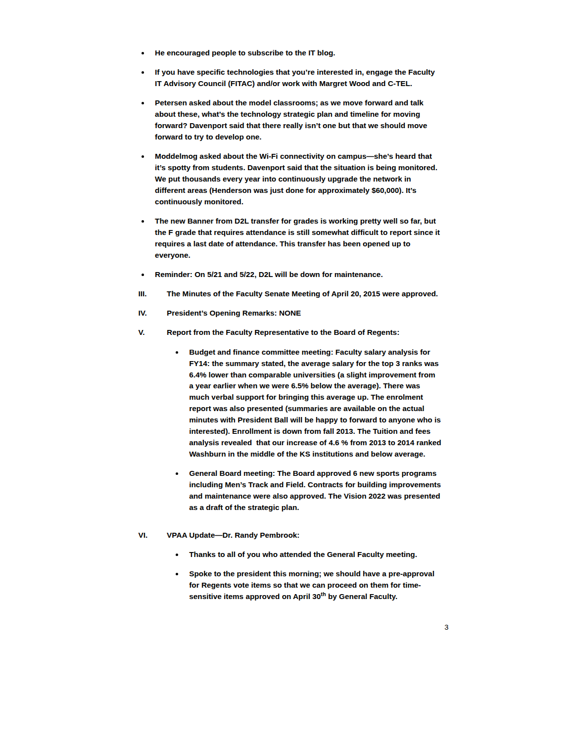He encouraged people to subscribe to the IT blog.
If you have specific technologies that you’re interested in, engage the Faculty IT Advisory Council (FITAC) and/or work with Margret Wood and C-TEL.
Petersen asked about the model classrooms; as we move forward and talk about these, what’s the technology strategic plan and timeline for moving forward? Davenport said that there really isn’t one but that we should move forward to try to develop one.
Moddelmog asked about the Wi-Fi connectivity on campus—she’s heard that it’s spotty from students. Davenport said that the situation is being monitored. We put thousands every year into continuously upgrade the network in different areas (Henderson was just done for approximately $60,000). It’s continuously monitored.
The new Banner from D2L transfer for grades is working pretty well so far, but the F grade that requires attendance is still somewhat difficult to report since it requires a last date of attendance. This transfer has been opened up to everyone.
Reminder: On 5/21 and 5/22, D2L will be down for maintenance.
III. The Minutes of the Faculty Senate Meeting of April 20, 2015 were approved.
IV. President’s Opening Remarks: NONE
V. Report from the Faculty Representative to the Board of Regents:
Budget and finance committee meeting: Faculty salary analysis for FY14: the summary stated, the average salary for the top 3 ranks was 6.4% lower than comparable universities (a slight improvement from a year earlier when we were 6.5% below the average). There was much verbal support for bringing this average up. The enrolment report was also presented (summaries are available on the actual minutes with President Ball will be happy to forward to anyone who is interested). Enrollment is down from fall 2013. The Tuition and fees analysis revealed that our increase of 4.6 % from 2013 to 2014 ranked Washburn in the middle of the KS institutions and below average.
General Board meeting: The Board approved 6 new sports programs including Men’s Track and Field. Contracts for building improvements and maintenance were also approved. The Vision 2022 was presented as a draft of the strategic plan.
VI. VPAA Update—Dr. Randy Pembrook:
Thanks to all of you who attended the General Faculty meeting.
Spoke to the president this morning; we should have a pre-approval for Regents vote items so that we can proceed on them for time-sensitive items approved on April 30th by General Faculty.
3